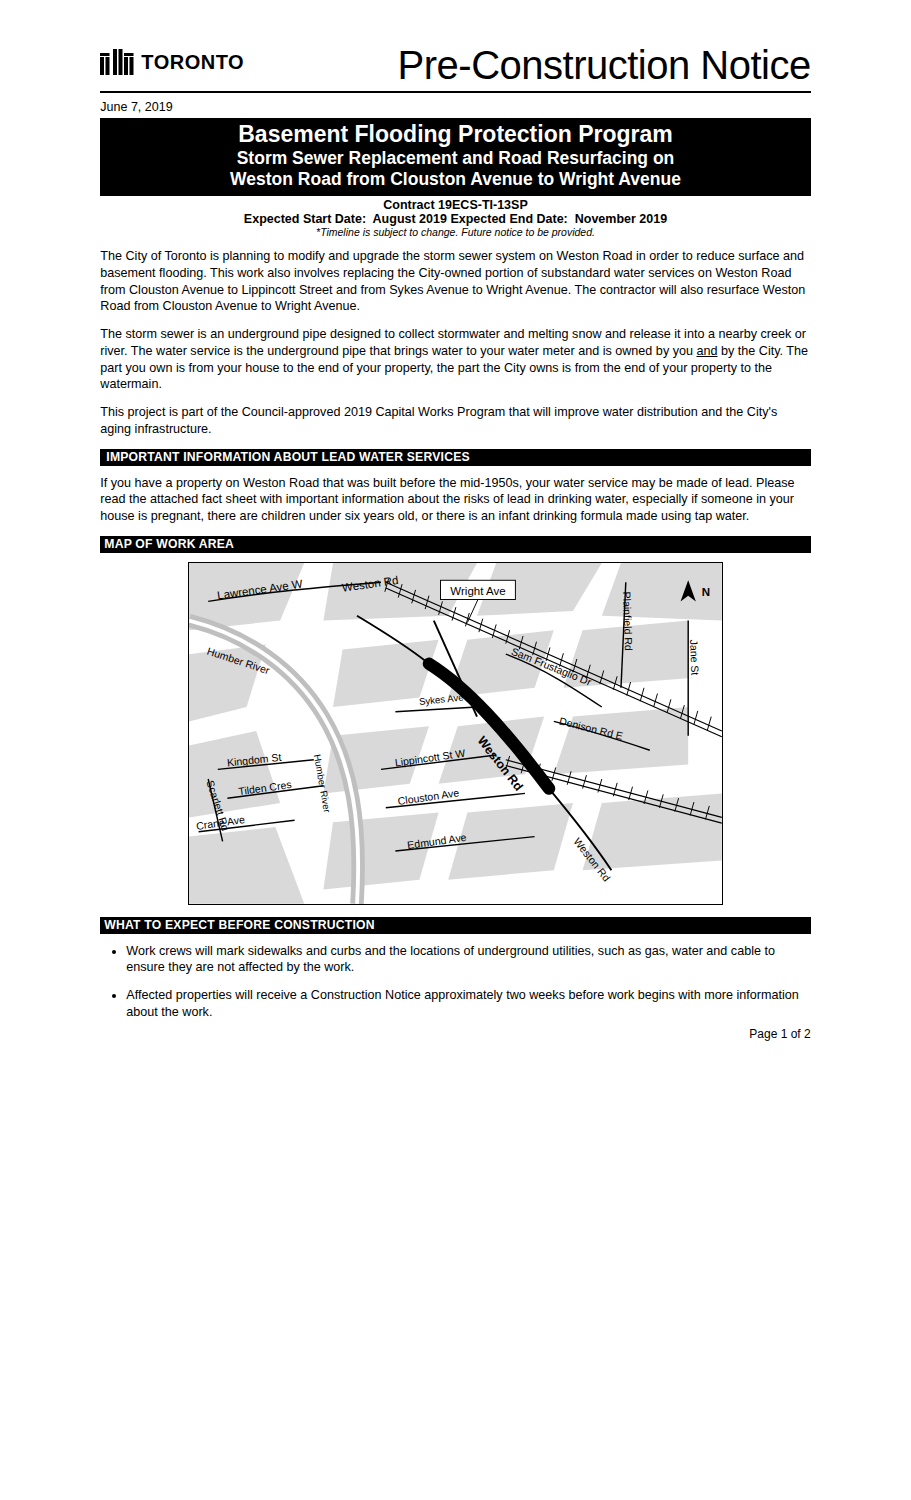TORONTO
Pre-Construction Notice
June 7, 2019
Basement Flooding Protection Program
Storm Sewer Replacement and Road Resurfacing on
Weston Road from Clouston Avenue to Wright Avenue
Contract 19ECS-TI-13SP
Expected Start Date: August 2019 Expected End Date: November 2019
*Timeline is subject to change. Future notice to be provided.
The City of Toronto is planning to modify and upgrade the storm sewer system on Weston Road in order to reduce surface and basement flooding. This work also involves replacing the City-owned portion of substandard water services on Weston Road from Clouston Avenue to Lippincott Street and from Sykes Avenue to Wright Avenue. The contractor will also resurface Weston Road from Clouston Avenue to Wright Avenue.
The storm sewer is an underground pipe designed to collect stormwater and melting snow and release it into a nearby creek or river. The water service is the underground pipe that brings water to your water meter and is owned by you and by the City. The part you own is from your house to the end of your property, the part the City owns is from the end of your property to the watermain.
This project is part of the Council-approved 2019 Capital Works Program that will improve water distribution and the City's aging infrastructure.
IMPORTANT INFORMATION ABOUT LEAD WATER SERVICES
If you have a property on Weston Road that was built before the mid-1950s, your water service may be made of lead. Please read the attached fact sheet with important information about the risks of lead in drinking water, especially if someone in your house is pregnant, there are children under six years old, or there is an infant drinking formula made using tap water.
MAP OF WORK AREA
Wright Ave Sykes Ave Lippincott St W Clouston Ave Edmund Ave Sam Frustaglio Dr Denison Rd E Plainfield Rd Jane St Lawrence Ave W Weston Rd Weston Rd Weston Rd Humber River Humber River Kingdom St Tilden Cres Scarlett Rd Crane Ave N
WHAT TO EXPECT BEFORE CONSTRUCTION
Work crews will mark sidewalks and curbs and the locations of underground utilities, such as gas, water and cable to ensure they are not affected by the work.
Affected properties will receive a Construction Notice approximately two weeks before work begins with more information about the work.
Page 1 of 2